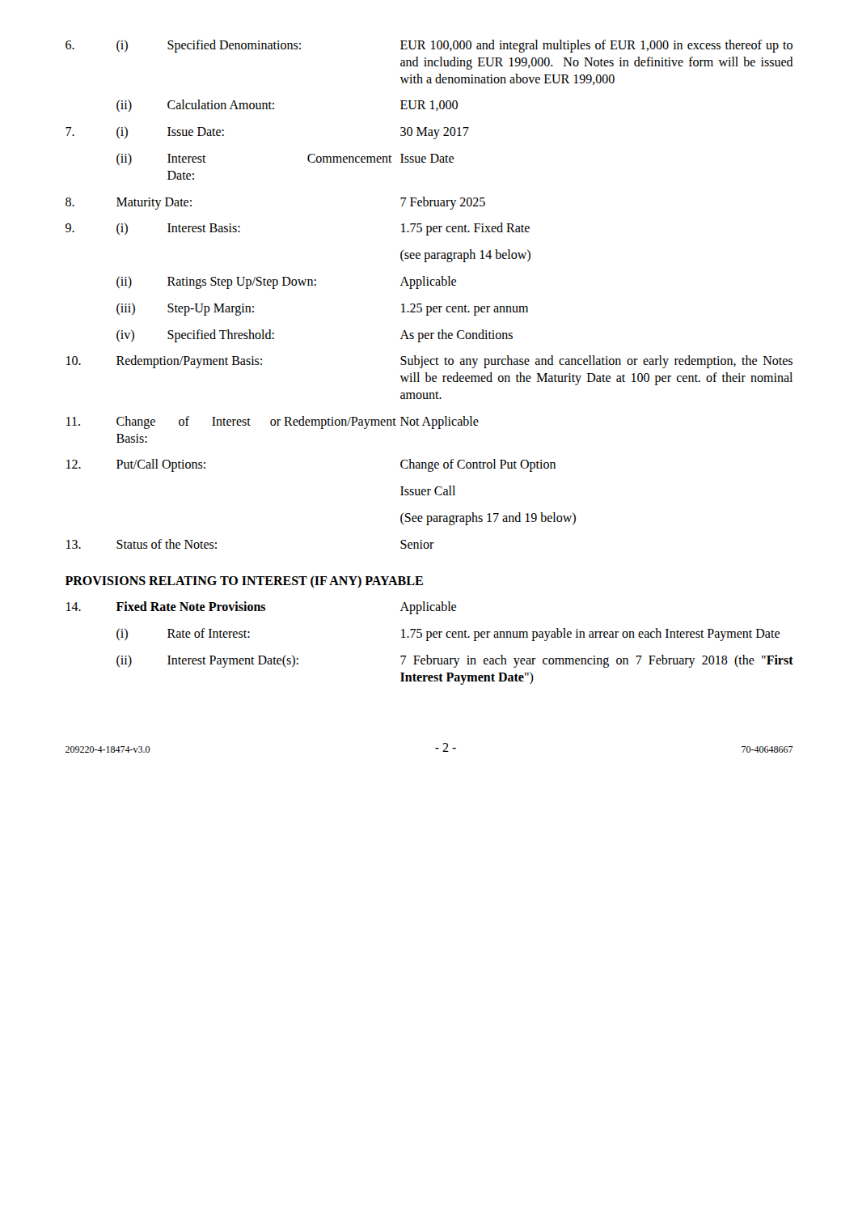| 6. | (i) | Specified Denominations: | EUR 100,000 and integral multiples of EUR 1,000 in excess thereof up to and including EUR 199,000. No Notes in definitive form will be issued with a denomination above EUR 199,000 |
| | (ii) | Calculation Amount: | EUR 1,000 |
| 7. | (i) | Issue Date: | 30 May 2017 |
| | (ii) | Interest Commencement Date: | Issue Date |
| 8. | Maturity Date: | 7 February 2025 |
| 9. | (i) | Interest Basis: | 1.75 per cent. Fixed Rate |
| | | | (see paragraph 14 below) |
| | (ii) | Ratings Step Up/Step Down: | Applicable |
| | (iii) | Step-Up Margin: | 1.25 per cent. per annum |
| | (iv) | Specified Threshold: | As per the Conditions |
| 10. | Redemption/Payment Basis: | Subject to any purchase and cancellation or early redemption, the Notes will be redeemed on the Maturity Date at 100 per cent. of their nominal amount. |
| 11. | Change of Interest or Redemption/Payment Basis: | Not Applicable |
| 12. | Put/Call Options: | Change of Control Put Option |
| | | Issuer Call |
| | | (See paragraphs 17 and 19 below) |
| 13. | Status of the Notes: | Senior |
PROVISIONS RELATING TO INTEREST (IF ANY) PAYABLE
| 14. | Fixed Rate Note Provisions | Applicable |
| | (i) | Rate of Interest: | 1.75 per cent. per annum payable in arrear on each Interest Payment Date |
| | (ii) | Interest Payment Date(s): | 7 February in each year commencing on 7 February 2018 (the " First Interest Payment Date ") |
209220-4-18474-v3.0
- 2 -
70-40648667